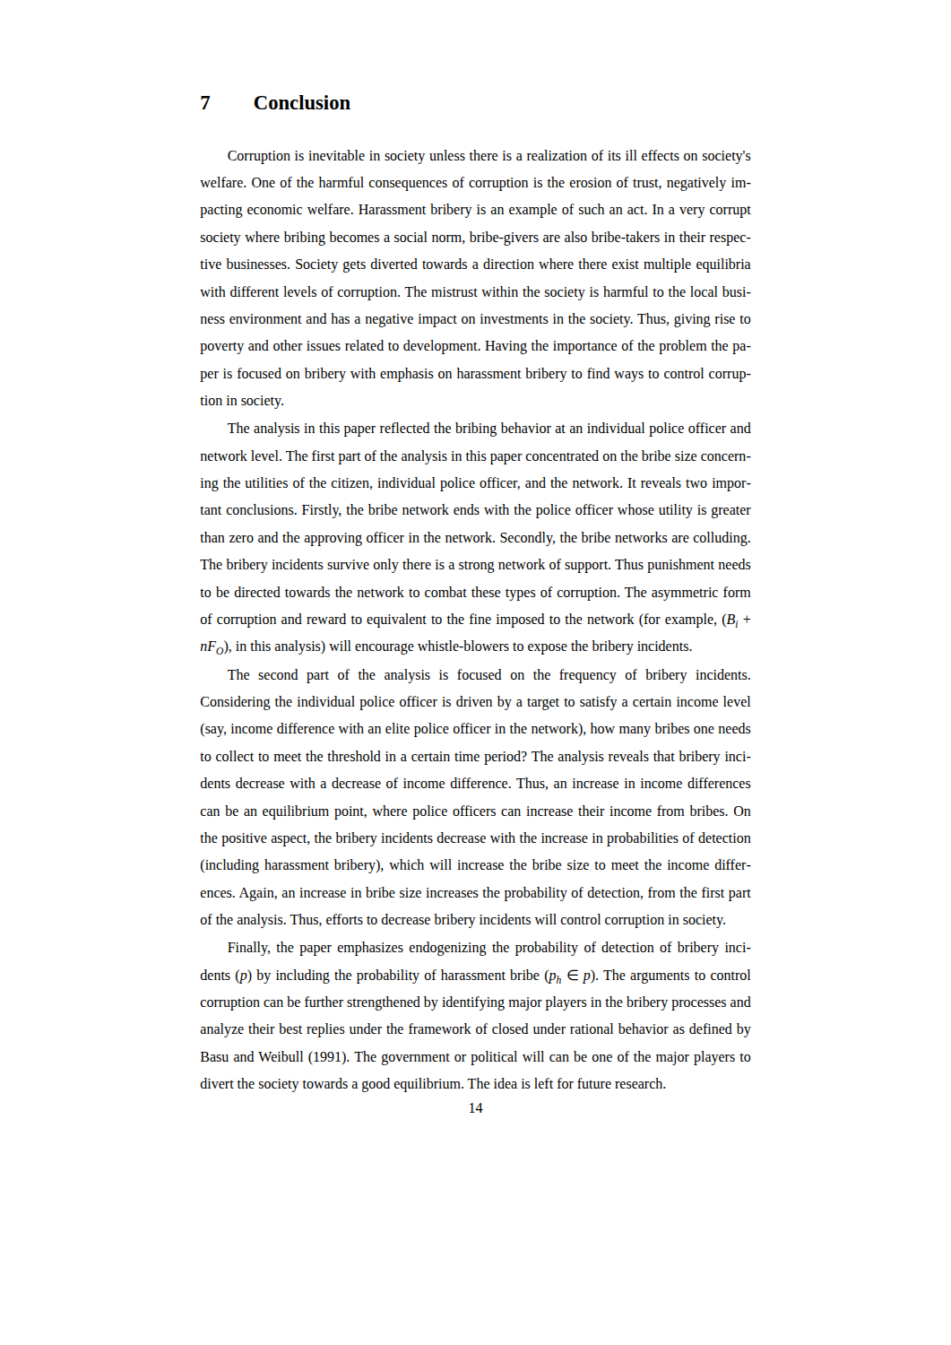7 Conclusion
Corruption is inevitable in society unless there is a realization of its ill effects on society's welfare. One of the harmful consequences of corruption is the erosion of trust, negatively impacting economic welfare. Harassment bribery is an example of such an act. In a very corrupt society where bribing becomes a social norm, bribe-givers are also bribe-takers in their respective businesses. Society gets diverted towards a direction where there exist multiple equilibria with different levels of corruption. The mistrust within the society is harmful to the local business environment and has a negative impact on investments in the society. Thus, giving rise to poverty and other issues related to development. Having the importance of the problem the paper is focused on bribery with emphasis on harassment bribery to find ways to control corruption in society.
The analysis in this paper reflected the bribing behavior at an individual police officer and network level. The first part of the analysis in this paper concentrated on the bribe size concerning the utilities of the citizen, individual police officer, and the network. It reveals two important conclusions. Firstly, the bribe network ends with the police officer whose utility is greater than zero and the approving officer in the network. Secondly, the bribe networks are colluding. The bribery incidents survive only there is a strong network of support. Thus punishment needs to be directed towards the network to combat these types of corruption. The asymmetric form of corruption and reward to equivalent to the fine imposed to the network (for example, (Bi + nFO), in this analysis) will encourage whistle-blowers to expose the bribery incidents.
The second part of the analysis is focused on the frequency of bribery incidents. Considering the individual police officer is driven by a target to satisfy a certain income level (say, income difference with an elite police officer in the network), how many bribes one needs to collect to meet the threshold in a certain time period? The analysis reveals that bribery incidents decrease with a decrease of income difference. Thus, an increase in income differences can be an equilibrium point, where police officers can increase their income from bribes. On the positive aspect, the bribery incidents decrease with the increase in probabilities of detection (including harassment bribery), which will increase the bribe size to meet the income differences. Again, an increase in bribe size increases the probability of detection, from the first part of the analysis. Thus, efforts to decrease bribery incidents will control corruption in society.
Finally, the paper emphasizes endogenizing the probability of detection of bribery incidents (p) by including the probability of harassment bribe (ph ∈ p). The arguments to control corruption can be further strengthened by identifying major players in the bribery processes and analyze their best replies under the framework of closed under rational behavior as defined by Basu and Weibull (1991). The government or political will can be one of the major players to divert the society towards a good equilibrium. The idea is left for future research.
14